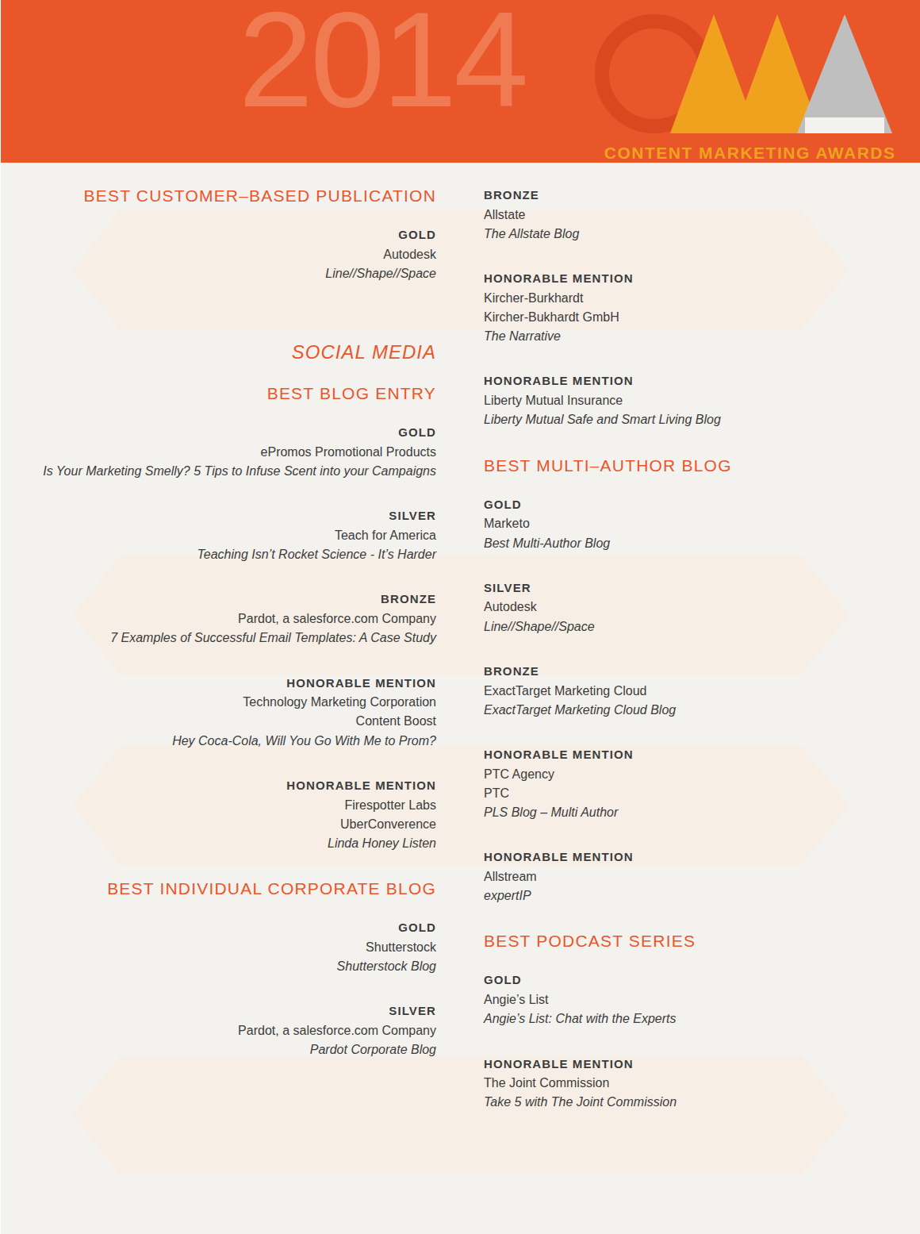2014
CONTENT MARKETING AWARDS
BEST CUSTOMER–BASED PUBLICATION
GOLD
Autodesk
Line//Shape//Space
SOCIAL MEDIA
BEST BLOG ENTRY
GOLD
ePromos Promotional Products
Is Your Marketing Smelly? 5 Tips to Infuse Scent into your Campaigns
SILVER
Teach for America
Teaching Isn’t Rocket Science - It’s Harder
BRONZE
Pardot, a salesforce.com Company
7 Examples of Successful Email Templates: A Case Study
HONORABLE MENTION
Technology Marketing Corporation
Content Boost
Hey Coca-Cola, Will You Go With Me to Prom?
HONORABLE MENTION
Firespotter Labs
UberConverence
Linda Honey Listen
BEST INDIVIDUAL CORPORATE BLOG
GOLD
Shutterstock
Shutterstock Blog
SILVER
Pardot, a salesforce.com Company
Pardot Corporate Blog
BRONZE
Allstate
The Allstate Blog
HONORABLE MENTION
Kircher-Burkhardt
Kircher-Bukhardt GmbH
The Narrative
HONORABLE MENTION
Liberty Mutual Insurance
Liberty Mutual Safe and Smart Living Blog
BEST MULTI–AUTHOR BLOG
GOLD
Marketo
Best Multi-Author Blog
SILVER
Autodesk
Line//Shape//Space
BRONZE
ExactTarget Marketing Cloud
ExactTarget Marketing Cloud Blog
HONORABLE MENTION
PTC Agency
PTC
PLS Blog – Multi Author
HONORABLE MENTION
Allstream
expertIP
BEST PODCAST SERIES
GOLD
Angie’s List
Angie’s List: Chat with the Experts
HONORABLE MENTION
The Joint Commission
Take 5 with The Joint Commission